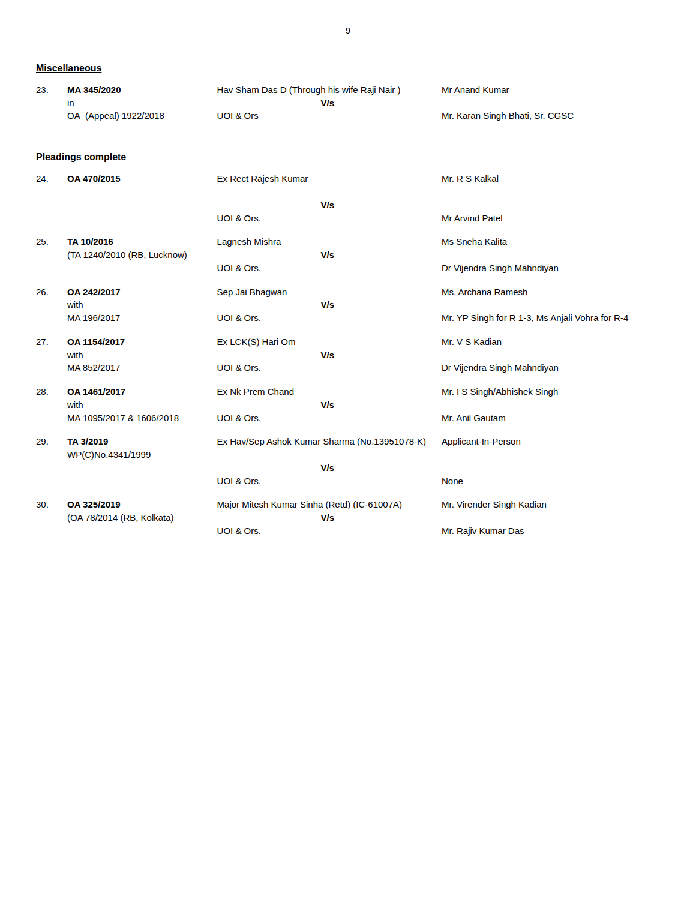9
Miscellaneous
| 23. | MA 345/2020 in OA (Appeal) 1922/2018 | Hav Sham Das D (Through his wife Raji Nair ) V/s UOI & Ors | Mr Anand Kumar Mr. Karan Singh Bhati, Sr. CGSC |
Pleadings complete
| 24. | OA 470/2015 | Ex Rect Rajesh Kumar V/s UOI & Ors. | Mr. R S Kalkal Mr Arvind Patel |
| 25. | TA 10/2016 (TA 1240/2010 (RB, Lucknow) | Lagnesh Mishra V/s UOI & Ors. | Ms Sneha Kalita Dr Vijendra Singh Mahndiyan |
| 26. | OA 242/2017 with MA 196/2017 | Sep Jai Bhagwan V/s UOI & Ors. | Ms. Archana Ramesh Mr. YP Singh for R 1-3, Ms Anjali Vohra for R-4 |
| 27. | OA 1154/2017 with MA 852/2017 | Ex LCK(S) Hari Om V/s UOI & Ors. | Mr. V S Kadian Dr Vijendra Singh Mahndiyan |
| 28. | OA 1461/2017 with MA 1095/2017 & 1606/2018 | Ex Nk Prem Chand V/s UOI & Ors. | Mr. I S Singh/Abhishek Singh Mr. Anil Gautam |
| 29. | TA 3/2019 WP(C)No.4341/1999 | Ex Hav/Sep Ashok Kumar Sharma (No.13951078-K) V/s UOI & Ors. | Applicant-In-Person None |
| 30. | OA 325/2019 (OA 78/2014 (RB, Kolkata) | Major Mitesh Kumar Sinha (Retd) (IC-61007A) V/s UOI & Ors. | Mr. Virender Singh Kadian Mr. Rajiv Kumar Das |